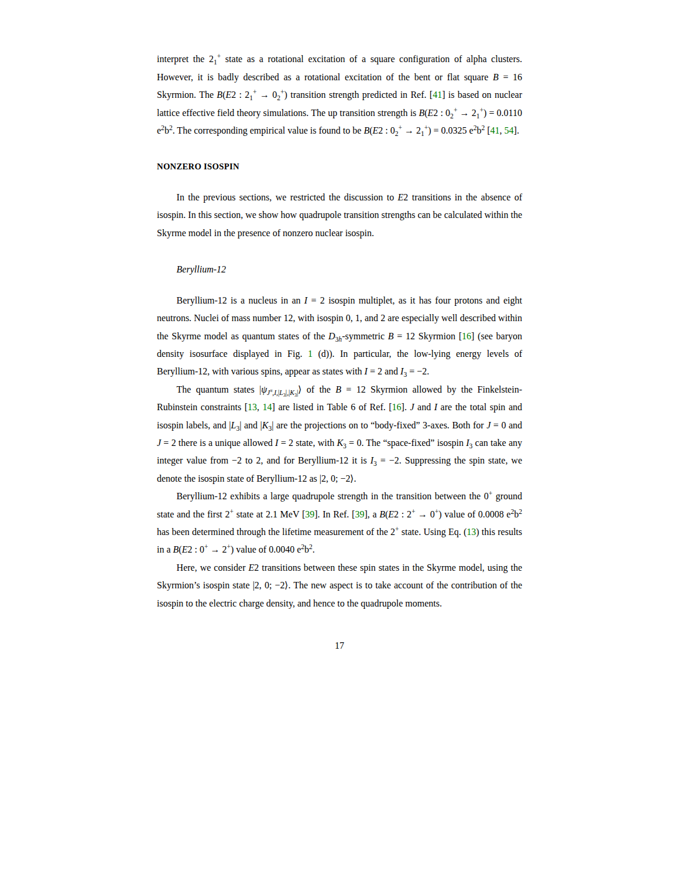interpret the 21+ state as a rotational excitation of a square configuration of alpha clusters. However, it is badly described as a rotational excitation of the bent or flat square B = 16 Skyrmion. The B(E2 : 21+ → 02+) transition strength predicted in Ref. [41] is based on nuclear lattice effective field theory simulations. The up transition strength is B(E2 : 02+ → 21+) = 0.0110 e2b2. The corresponding empirical value is found to be B(E2 : 02+ → 21+) = 0.0325 e2b2 [41, 54].
Nonzero Isospin
In the previous sections, we restricted the discussion to E2 transitions in the absence of isospin. In this section, we show how quadrupole transition strengths can be calculated within the Skyrme model in the presence of nonzero nuclear isospin.
Beryllium-12
Beryllium-12 is a nucleus in an I = 2 isospin multiplet, as it has four protons and eight neutrons. Nuclei of mass number 12, with isospin 0, 1, and 2 are especially well described within the Skyrme model as quantum states of the D3h-symmetric B = 12 Skyrmion [16] (see baryon density isosurface displayed in Fig. 1 (d)). In particular, the low-lying energy levels of Beryllium-12, with various spins, appear as states with I = 2 and I3 = −2.
The quantum states |ψJπ,I,|L3|,|K3|⟩ of the B = 12 Skyrmion allowed by the Finkelstein-Rubinstein constraints [13, 14] are listed in Table 6 of Ref. [16]. J and I are the total spin and isospin labels, and |L3| and |K3| are the projections on to “body-fixed” 3-axes. Both for J = 0 and J = 2 there is a unique allowed I = 2 state, with K3 = 0. The “space-fixed” isospin I3 can take any integer value from −2 to 2, and for Beryllium-12 it is I3 = −2. Suppressing the spin state, we denote the isospin state of Beryllium-12 as |2, 0; −2⟩.
Beryllium-12 exhibits a large quadrupole strength in the transition between the 0+ ground state and the first 2+ state at 2.1 MeV [39]. In Ref. [39], a B(E2 : 2+ → 0+) value of 0.0008 e2b2 has been determined through the lifetime measurement of the 2+ state. Using Eq. (13) this results in a B(E2 : 0+ → 2+) value of 0.0040 e2b2.
Here, we consider E2 transitions between these spin states in the Skyrme model, using the Skyrmion’s isospin state |2, 0; −2⟩. The new aspect is to take account of the contribution of the isospin to the electric charge density, and hence to the quadrupole moments.
17